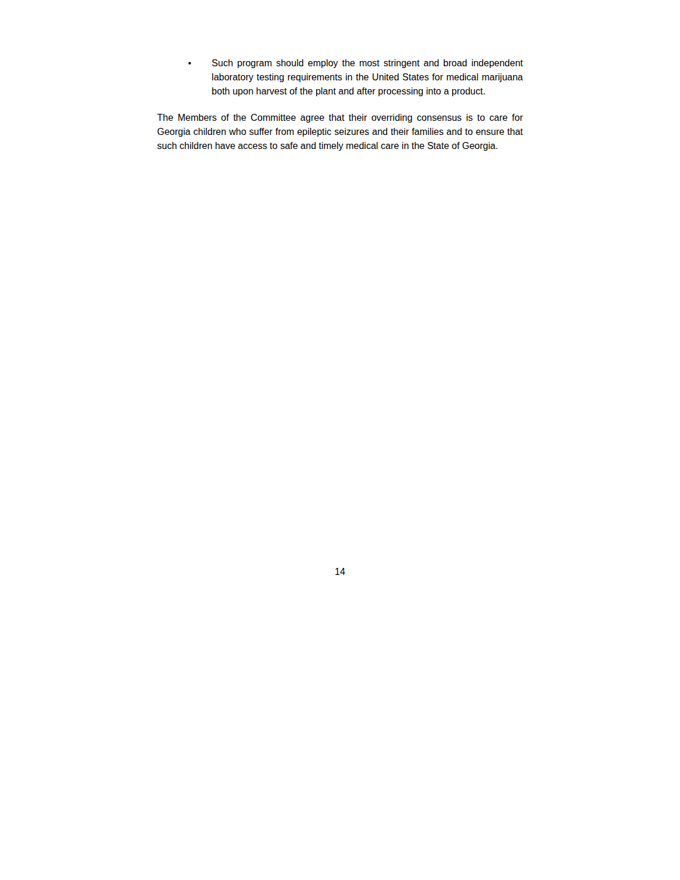Such program should employ the most stringent and broad independent laboratory testing requirements in the United States for medical marijuana both upon harvest of the plant and after processing into a product.
The Members of the Committee agree that their overriding consensus is to care for Georgia children who suffer from epileptic seizures and their families and to ensure that such children have access to safe and timely medical care in the State of Georgia.
14